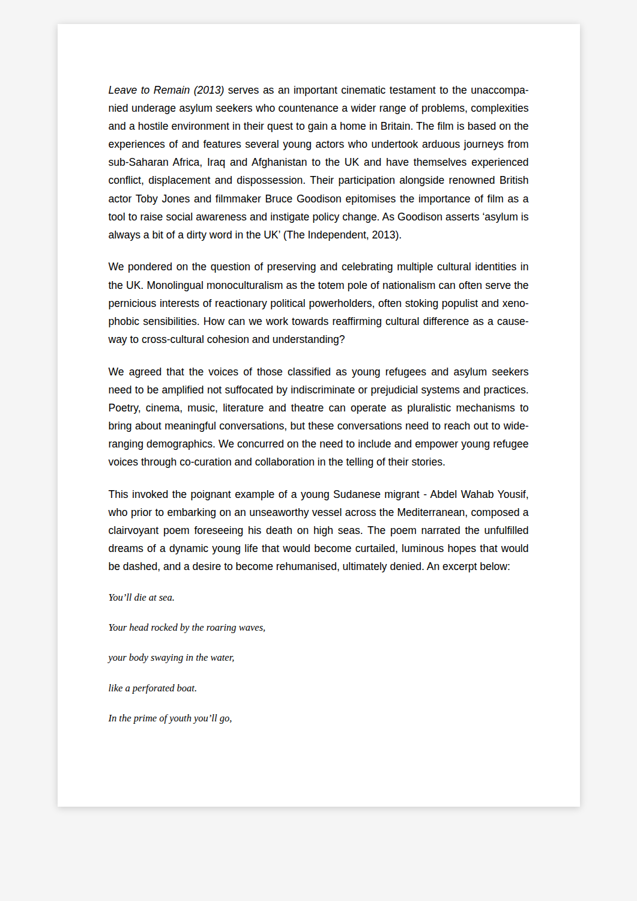Leave to Remain (2013) serves as an important cinematic testament to the unaccompanied underage asylum seekers who countenance a wider range of problems, complexities and a hostile environment in their quest to gain a home in Britain. The film is based on the experiences of and features several young actors who undertook arduous journeys from sub-Saharan Africa, Iraq and Afghanistan to the UK and have themselves experienced conflict, displacement and dispossession. Their participation alongside renowned British actor Toby Jones and filmmaker Bruce Goodison epitomises the importance of film as a tool to raise social awareness and instigate policy change. As Goodison asserts ‘asylum is always a bit of a dirty word in the UK’ (The Independent, 2013).
We pondered on the question of preserving and celebrating multiple cultural identities in the UK. Monolingual monoculturalism as the totem pole of nationalism can often serve the pernicious interests of reactionary political powerholders, often stoking populist and xenophobic sensibilities. How can we work towards reaffirming cultural difference as a causeway to cross-cultural cohesion and understanding?
We agreed that the voices of those classified as young refugees and asylum seekers need to be amplified not suffocated by indiscriminate or prejudicial systems and practices. Poetry, cinema, music, literature and theatre can operate as pluralistic mechanisms to bring about meaningful conversations, but these conversations need to reach out to wide-ranging demographics. We concurred on the need to include and empower young refugee voices through co-curation and collaboration in the telling of their stories.
This invoked the poignant example of a young Sudanese migrant - Abdel Wahab Yousif, who prior to embarking on an unseaworthy vessel across the Mediterranean, composed a clairvoyant poem foreseeing his death on high seas. The poem narrated the unfulfilled dreams of a dynamic young life that would become curtailed, luminous hopes that would be dashed, and a desire to become rehumanised, ultimately denied. An excerpt below:
You’ll die at sea.
Your head rocked by the roaring waves,
your body swaying in the water,
like a perforated boat.
In the prime of youth you’ll go,